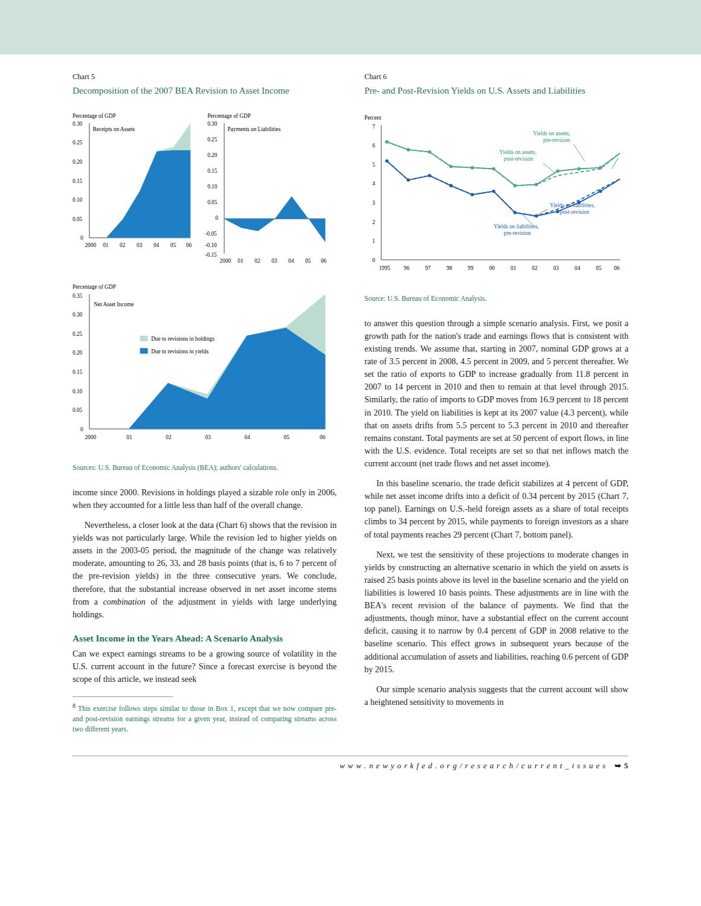Chart 5
Decomposition of the 2007 BEA Revision to Asset Income
Percentage of GDP Percentage of GDP 0.30 0.25 0.20 0.15 0.10 0.05 0 Receipts on Assets 2000 01 02 03 04 05 06 0.30 0.25 0.20 0.15 0.10 0.05 0 -0.05 -0.10 -0.15 Payments on Liabilities 2000 01 02 03 04 05 06
Percentage of GDP 0.35 0.30 0.25 0.20 0.15 0.10 0.05 0 Net Asset Income Due to revisions in holdings Due to revisions in yields 2000 01 02 03 04 05 06
Sources: U.S. Bureau of Economic Analysis (BEA); authors' calculations.
income since 2000. Revisions in holdings played a sizable role only in 2006, when they accounted for a little less than half of the overall change.
Nevertheless, a closer look at the data (Chart 6) shows that the revision in yields was not particularly large. While the revision led to higher yields on assets in the 2003-05 period, the magnitude of the change was relatively moderate, amounting to 26, 33, and 28 basis points (that is, 6 to 7 percent of the pre-revision yields) in the three consecutive years. We conclude, therefore, that the substantial increase observed in net asset income stems from a combination of the adjustment in yields with large underlying holdings.
Asset Income in the Years Ahead: A Scenario Analysis
Can we expect earnings streams to be a growing source of volatility in the U.S. current account in the future? Since a forecast exercise is beyond the scope of this article, we instead seek
8 This exercise follows steps similar to those in Box 1, except that we now compare pre- and post-revision earnings streams for a given year, instead of comparing streams across two different years.
Chart 6
Pre- and Post-Revision Yields on U.S. Assets and Liabilities
Percent 7 6 5 4 3 2 1 0 Yields on assets, pre-revision Yields on assets, post-revision Yields on liabilities, post-revision Yields on liabilities, pre-revision 1995 96 97 98 99 00 01 02 03 04 05 06
Source: U.S. Bureau of Economic Analysis.
to answer this question through a simple scenario analysis. First, we posit a growth path for the nation's trade and earnings flows that is consistent with existing trends. We assume that, starting in 2007, nominal GDP grows at a rate of 3.5 percent in 2008, 4.5 percent in 2009, and 5 percent thereafter. We set the ratio of exports to GDP to increase gradually from 11.8 percent in 2007 to 14 percent in 2010 and then to remain at that level through 2015. Similarly, the ratio of imports to GDP moves from 16.9 percent to 18 percent in 2010. The yield on liabilities is kept at its 2007 value (4.3 percent), while that on assets drifts from 5.5 percent to 5.3 percent in 2010 and thereafter remains constant. Total payments are set at 50 percent of export flows, in line with the U.S. evidence. Total receipts are set so that net inflows match the current account (net trade flows and net asset income).
In this baseline scenario, the trade deficit stabilizes at 4 percent of GDP, while net asset income drifts into a deficit of 0.34 percent by 2015 (Chart 7, top panel). Earnings on U.S.-held foreign assets as a share of total receipts climbs to 34 percent by 2015, while payments to foreign investors as a share of total payments reaches 29 percent (Chart 7, bottom panel).
Next, we test the sensitivity of these projections to moderate changes in yields by constructing an alternative scenario in which the yield on assets is raised 25 basis points above its level in the baseline scenario and the yield on liabilities is lowered 10 basis points. These adjustments are in line with the BEA's recent revision of the balance of payments. We find that the adjustments, though minor, have a substantial effect on the current account deficit, causing it to narrow by 0.4 percent of GDP in 2008 relative to the baseline scenario. This effect grows in subsequent years because of the additional accumulation of assets and liabilities, reaching 0.6 percent of GDP by 2015.
Our simple scenario analysis suggests that the current account will show a heightened sensitivity to movements in
w w w . n e w y o r k f e d . o r g / r e s e a r c h / c u r r e n t _ i s s u e s ➥ 5